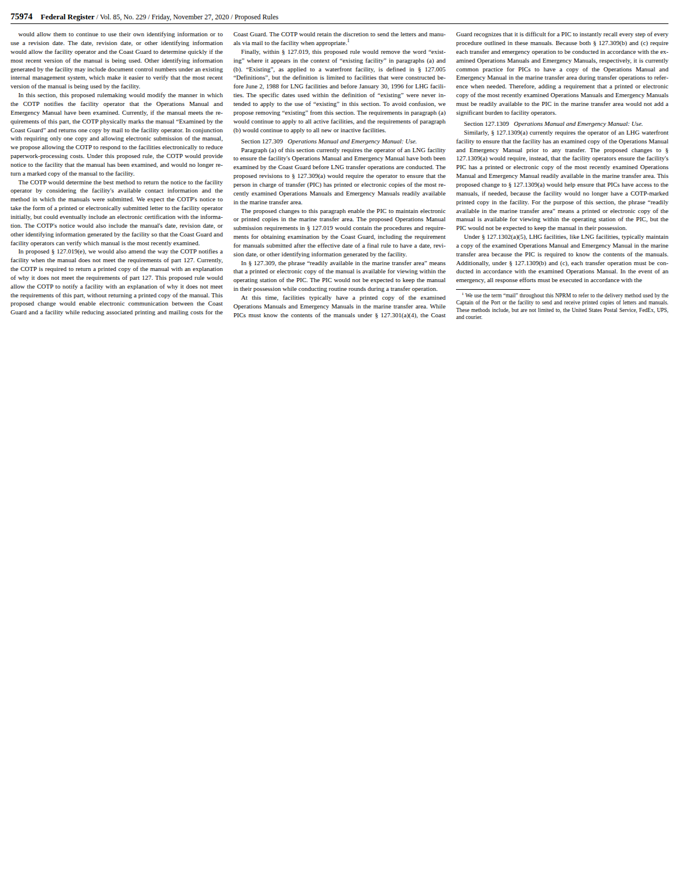75974 Federal Register / Vol. 85, No. 229 / Friday, November 27, 2020 / Proposed Rules
would allow them to continue to use their own identifying information or to use a revision date. The date, revision date, or other identifying information would allow the facility operator and the Coast Guard to determine quickly if the most recent version of the manual is being used. Other identifying information generated by the facility may include document control numbers under an existing internal management system, which make it easier to verify that the most recent version of the manual is being used by the facility.
In this section, this proposed rulemaking would modify the manner in which the COTP notifies the facility operator that the Operations Manual and Emergency Manual have been examined. Currently, if the manual meets the requirements of this part, the COTP physically marks the manual “Examined by the Coast Guard” and returns one copy by mail to the facility operator. In conjunction with requiring only one copy and allowing electronic submission of the manual, we propose allowing the COTP to respond to the facilities electronically to reduce paperwork-processing costs. Under this proposed rule, the COTP would provide notice to the facility that the manual has been examined, and would no longer return a marked copy of the manual to the facility.
The COTP would determine the best method to return the notice to the facility operator by considering the facility's available contact information and the method in which the manuals were submitted. We expect the COTP's notice to take the form of a printed or electronically submitted letter to the facility operator initially, but could eventually include an electronic certification with the information. The COTP's notice would also include the manual's date, revision date, or other identifying information generated by the facility so that the Coast Guard and facility operators can verify which manual is the most recently examined.
In proposed § 127.019(e), we would also amend the way the COTP notifies a facility when the manual does not meet the requirements of part 127. Currently, the COTP is required to return a printed copy of the manual with an explanation of why it does not meet the requirements of part 127. This proposed rule would allow the COTP to notify a facility with an explanation of why it does not meet the requirements of this part, without returning a printed copy of the manual. This proposed change would enable electronic communication between the Coast Guard and a facility while reducing associated printing and mailing costs for the Coast Guard. The COTP would retain the discretion to send the letters and manuals via mail to the facility when appropriate.1
Finally, within § 127.019, this proposed rule would remove the word “existing” where it appears in the context of “existing facility” in paragraphs (a) and (b). “Existing”, as applied to a waterfront facility, is defined in § 127.005 “Definitions”, but the definition is limited to facilities that were constructed before June 2, 1988 for LNG facilities and before January 30, 1996 for LHG facilities. The specific dates used within the definition of “existing” were never intended to apply to the use of “existing” in this section. To avoid confusion, we propose removing “existing” from this section. The requirements in paragraph (a) would continue to apply to all active facilities, and the requirements of paragraph (b) would continue to apply to all new or inactive facilities.
Section 127.309 Operations Manual and Emergency Manual: Use.
Paragraph (a) of this section currently requires the operator of an LNG facility to ensure the facility's Operations Manual and Emergency Manual have both been examined by the Coast Guard before LNG transfer operations are conducted. The proposed revisions to § 127.309(a) would require the operator to ensure that the person in charge of transfer (PIC) has printed or electronic copies of the most recently examined Operations Manuals and Emergency Manuals readily available in the marine transfer area.
The proposed changes to this paragraph enable the PIC to maintain electronic or printed copies in the marine transfer area. The proposed Operations Manual submission requirements in § 127.019 would contain the procedures and requirements for obtaining examination by the Coast Guard, including the requirement for manuals submitted after the effective date of a final rule to have a date, revision date, or other identifying information generated by the facility.
In § 127.309, the phrase “readily available in the marine transfer area” means that a printed or electronic copy of the manual is available for viewing within the operating station of the PIC. The PIC would not be expected to keep the manual in their possession while conducting routine rounds during a transfer operation.
At this time, facilities typically have a printed copy of the examined Operations Manuals and Emergency Manuals in the marine transfer area. While PICs must know the contents of the manuals under § 127.301(a)(4), the Coast Guard recognizes that it is difficult for a PIC to instantly recall every step of every procedure outlined in these manuals. Because both § 127.309(b) and (c) require each transfer and emergency operation to be conducted in accordance with the examined Operations Manuals and Emergency Manuals, respectively, it is currently common practice for PICs to have a copy of the Operations Manual and Emergency Manual in the marine transfer area during transfer operations to reference when needed. Therefore, adding a requirement that a printed or electronic copy of the most recently examined Operations Manuals and Emergency Manuals must be readily available to the PIC in the marine transfer area would not add a significant burden to facility operators.
Section 127.1309 Operations Manual and Emergency Manual: Use.
Similarly, § 127.1309(a) currently requires the operator of an LHG waterfront facility to ensure that the facility has an examined copy of the Operations Manual and Emergency Manual prior to any transfer. The proposed changes to § 127.1309(a) would require, instead, that the facility operators ensure the facility's PIC has a printed or electronic copy of the most recently examined Operations Manual and Emergency Manual readily available in the marine transfer area. This proposed change to § 127.1309(a) would help ensure that PICs have access to the manuals, if needed, because the facility would no longer have a COTP-marked printed copy in the facility. For the purpose of this section, the phrase “readily available in the marine transfer area” means a printed or electronic copy of the manual is available for viewing within the operating station of the PIC, but the PIC would not be expected to keep the manual in their possession.
Under § 127.1302(a)(5), LHG facilities, like LNG facilities, typically maintain a copy of the examined Operations Manual and Emergency Manual in the marine transfer area because the PIC is required to know the contents of the manuals. Additionally, under § 127.1309(b) and (c), each transfer operation must be conducted in accordance with the examined Operations Manual. In the event of an emergency, all response efforts must be executed in accordance with the
1 We use the term “mail” throughout this NPRM to refer to the delivery method used by the Captain of the Port or the facility to send and receive printed copies of letters and manuals. These methods include, but are not limited to, the United States Postal Service, FedEx, UPS, and courier.